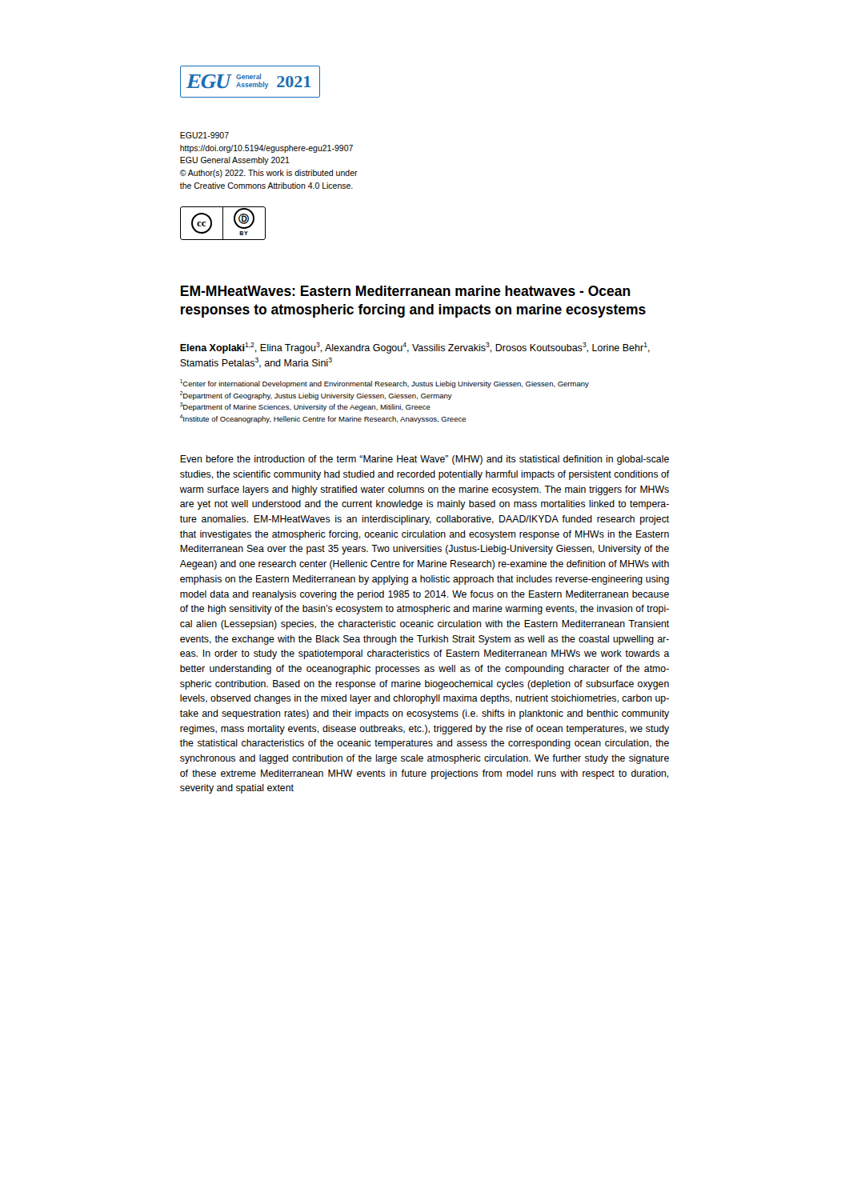EGU General
Assembly 2021
EGU21-9907
https://doi.org/10.5194/egusphere-egu21-9907
EGU General Assembly 2021
© Author(s) 2022. This work is distributed under
the Creative Commons Attribution 4.0 License.
cc
Ⓓ
BY
EM-MHeatWaves: Eastern Mediterranean marine heatwaves - Ocean responses to atmospheric forcing and impacts on marine ecosystems
Elena Xoplaki1,2, Elina Tragou3, Alexandra Gogou4, Vassilis Zervakis3, Drosos Koutsoubas3, Lorine Behr1, Stamatis Petalas3, and Maria Sini3
1Center for international Development and Environmental Research, Justus Liebig University Giessen, Giessen, Germany
2Department of Geography, Justus Liebig University Giessen, Giessen, Germany
3Department of Marine Sciences, University of the Aegean, Mitilini, Greece
4Institute of Oceanography, Hellenic Centre for Marine Research, Anavyssos, Greece
Even before the introduction of the term “Marine Heat Wave” (MHW) and its statistical definition in global-scale studies, the scientific community had studied and recorded potentially harmful impacts of persistent conditions of warm surface layers and highly stratified water columns on the marine ecosystem. The main triggers for MHWs are yet not well understood and the current knowledge is mainly based on mass mortalities linked to temperature anomalies. EM-MHeatWaves is an interdisciplinary, collaborative, DAAD/IKYDA funded research project that investigates the atmospheric forcing, oceanic circulation and ecosystem response of MHWs in the Eastern Mediterranean Sea over the past 35 years. Two universities (Justus-Liebig-University Giessen, University of the Aegean) and one research center (Hellenic Centre for Marine Research) re-examine the definition of MHWs with emphasis on the Eastern Mediterranean by applying a holistic approach that includes reverse-engineering using model data and reanalysis covering the period 1985 to 2014. We focus on the Eastern Mediterranean because of the high sensitivity of the basin’s ecosystem to atmospheric and marine warming events, the invasion of tropical alien (Lessepsian) species, the characteristic oceanic circulation with the Eastern Mediterranean Transient events, the exchange with the Black Sea through the Turkish Strait System as well as the coastal upwelling areas. In order to study the spatiotemporal characteristics of Eastern Mediterranean MHWs we work towards a better understanding of the oceanographic processes as well as of the compounding character of the atmospheric contribution. Based on the response of marine biogeochemical cycles (depletion of subsurface oxygen levels, observed changes in the mixed layer and chlorophyll maxima depths, nutrient stoichiometries, carbon uptake and sequestration rates) and their impacts on ecosystems (i.e. shifts in planktonic and benthic community regimes, mass mortality events, disease outbreaks, etc.), triggered by the rise of ocean temperatures, we study the statistical characteristics of the oceanic temperatures and assess the corresponding ocean circulation, the synchronous and lagged contribution of the large scale atmospheric circulation. We further study the signature of these extreme Mediterranean MHW events in future projections from model runs with respect to duration, severity and spatial extent